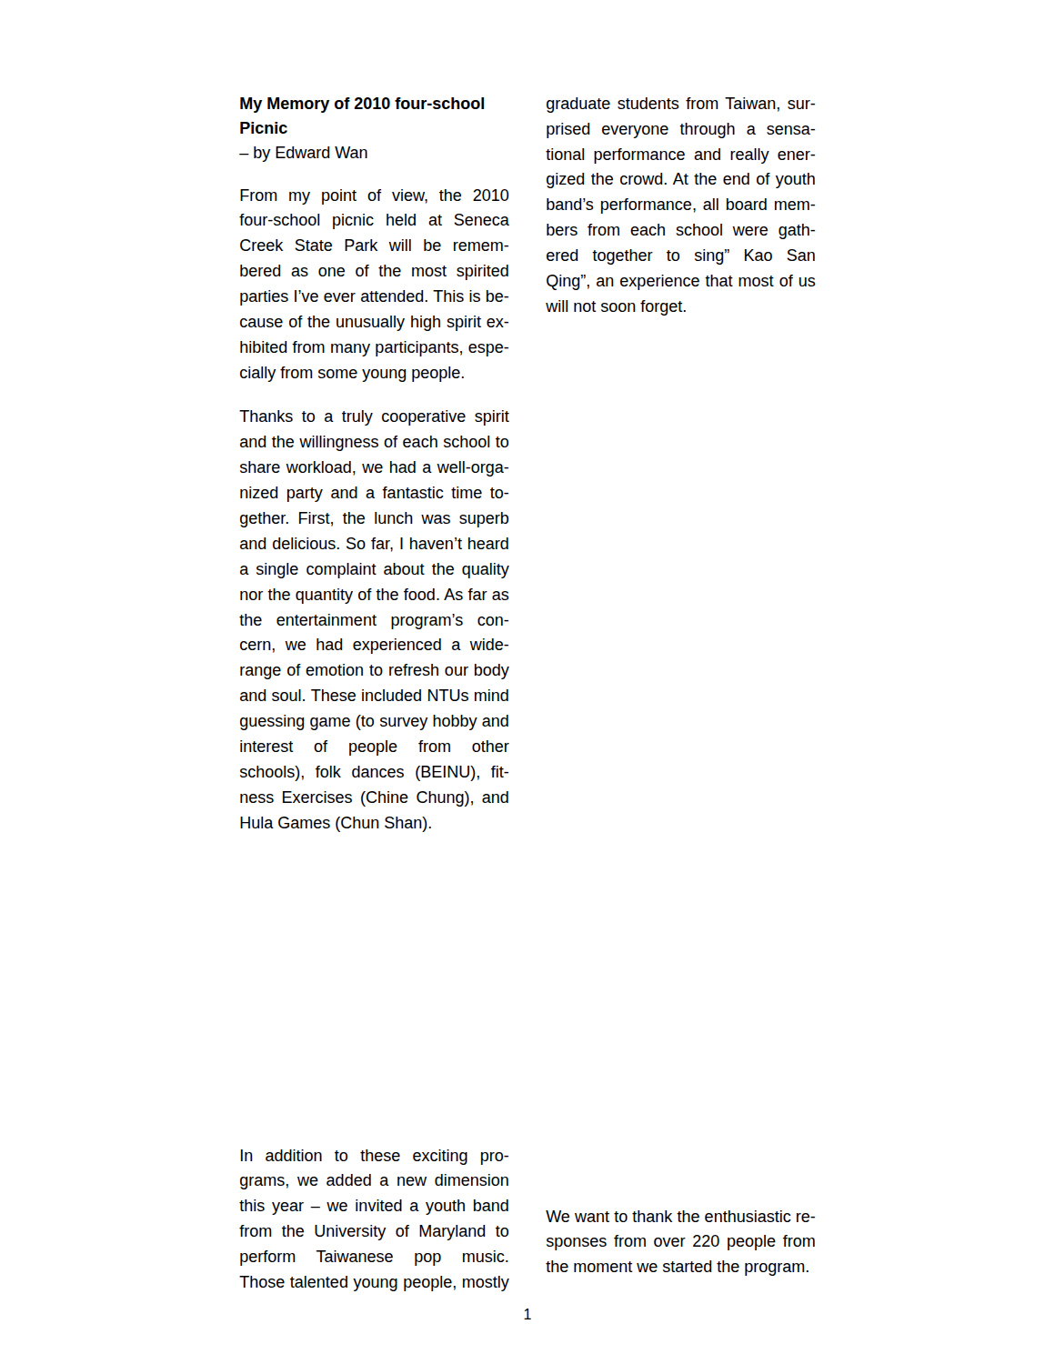My Memory of 2010 four-school Picnic
– by Edward Wan
From my point of view, the 2010 four-school picnic held at Seneca Creek State Park will be remembered as one of the most spirited parties I’ve ever attended. This is because of the unusually high spirit exhibited from many participants, especially from some young people.
Thanks to a truly cooperative spirit and the willingness of each school to share workload, we had a well-organized party and a fantastic time together. First, the lunch was superb and delicious. So far, I haven’t heard a single complaint about the quality nor the quantity of the food. As far as the entertainment program’s concern, we had experienced a wide-range of emotion to refresh our body and soul. These included NTUs mind guessing game (to survey hobby and interest of people from other schools), folk dances (BEINU), fitness Exercises (Chine Chung), and Hula Games (Chun Shan).
In addition to these exciting programs, we added a new dimension this year – we invited a youth band from the University of Maryland to perform Taiwanese pop music. Those talented young people, mostly graduate students from Taiwan, surprised everyone through a sensational performance and really energized the crowd. At the end of youth band’s performance, all board members from each school were gathered together to sing” Kao San Qing”, an experience that most of us will not soon forget.
We want to thank the enthusiastic responses from over 220 people from the moment we started the program.
1